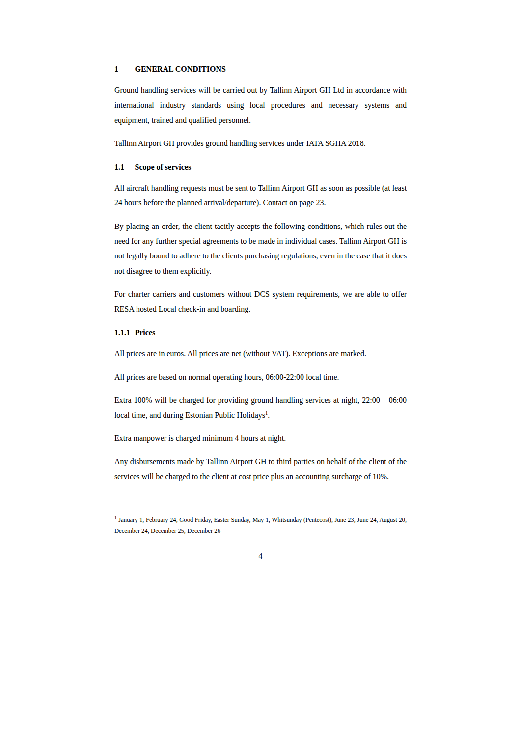1 GENERAL CONDITIONS
Ground handling services will be carried out by Tallinn Airport GH Ltd in accordance with international industry standards using local procedures and necessary systems and equipment, trained and qualified personnel.
Tallinn Airport GH provides ground handling services under IATA SGHA 2018.
1.1 Scope of services
All aircraft handling requests must be sent to Tallinn Airport GH as soon as possible (at least 24 hours before the planned arrival/departure). Contact on page 23.
By placing an order, the client tacitly accepts the following conditions, which rules out the need for any further special agreements to be made in individual cases. Tallinn Airport GH is not legally bound to adhere to the clients purchasing regulations, even in the case that it does not disagree to them explicitly.
For charter carriers and customers without DCS system requirements, we are able to offer RESA hosted Local check-in and boarding.
1.1.1 Prices
All prices are in euros. All prices are net (without VAT). Exceptions are marked.
All prices are based on normal operating hours, 06:00-22:00 local time.
Extra 100% will be charged for providing ground handling services at night, 22:00 – 06:00 local time, and during Estonian Public Holidays1.
Extra manpower is charged minimum 4 hours at night.
Any disbursements made by Tallinn Airport GH to third parties on behalf of the client of the services will be charged to the client at cost price plus an accounting surcharge of 10%.
1 January 1, February 24, Good Friday, Easter Sunday, May 1, Whitsunday (Pentecost), June 23, June 24, August 20, December 24, December 25, December 26
4